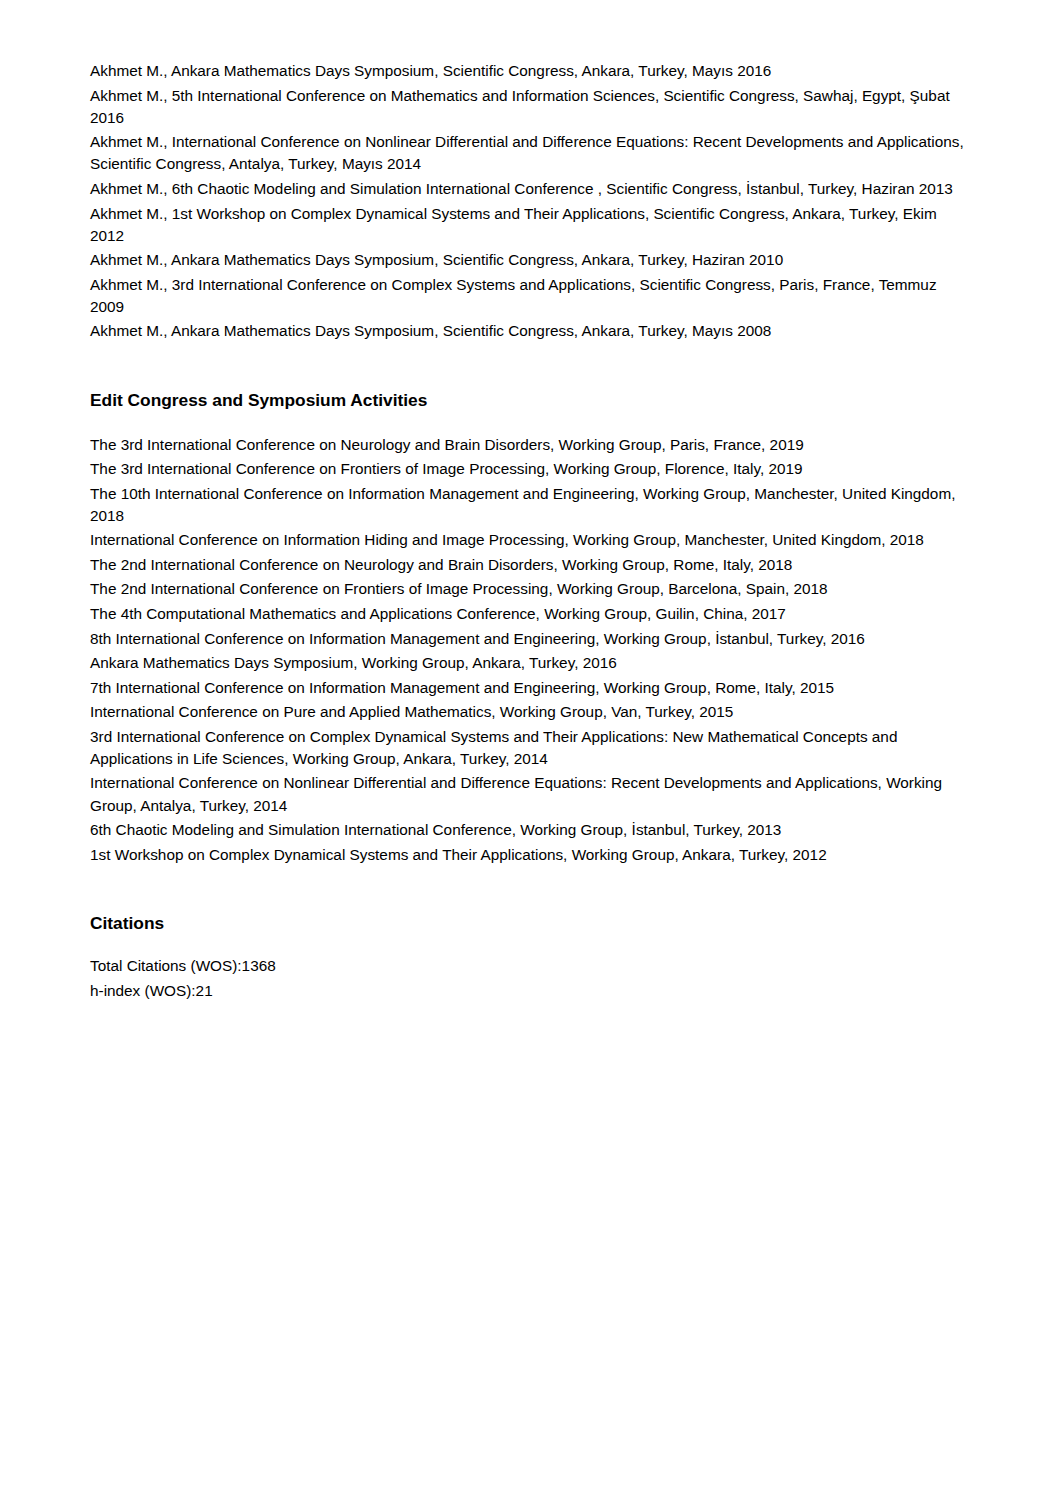Akhmet M., Ankara Mathematics Days Symposium, Scientific Congress, Ankara, Turkey, Mayıs 2016
Akhmet M., 5th International Conference on Mathematics and Information Sciences, Scientific Congress, Sawhaj, Egypt, Şubat 2016
Akhmet M., International Conference on Nonlinear Differential and Difference Equations: Recent Developments and Applications, Scientific Congress, Antalya, Turkey, Mayıs 2014
Akhmet M., 6th Chaotic Modeling and Simulation International Conference , Scientific Congress, İstanbul, Turkey, Haziran 2013
Akhmet M., 1st Workshop on Complex Dynamical Systems and Their Applications, Scientific Congress, Ankara, Turkey, Ekim 2012
Akhmet M., Ankara Mathematics Days Symposium, Scientific Congress, Ankara, Turkey, Haziran 2010
Akhmet M., 3rd International Conference on Complex Systems and Applications, Scientific Congress, Paris, France, Temmuz 2009
Akhmet M., Ankara Mathematics Days Symposium, Scientific Congress, Ankara, Turkey, Mayıs 2008
Edit Congress and Symposium Activities
The 3rd International Conference on Neurology and Brain Disorders, Working Group, Paris, France, 2019
The 3rd International Conference on Frontiers of Image Processing, Working Group, Florence, Italy, 2019
The 10th International Conference on Information Management and Engineering, Working Group, Manchester, United Kingdom, 2018
International Conference on Information Hiding and Image Processing, Working Group, Manchester, United Kingdom, 2018
The 2nd International Conference on Neurology and Brain Disorders, Working Group, Rome, Italy, 2018
The 2nd International Conference on Frontiers of Image Processing, Working Group, Barcelona, Spain, 2018
The 4th Computational Mathematics and Applications Conference, Working Group, Guilin, China, 2017
8th International Conference on Information Management and Engineering, Working Group, İstanbul, Turkey, 2016
Ankara Mathematics Days Symposium, Working Group, Ankara, Turkey, 2016
7th International Conference on Information Management and Engineering, Working Group, Rome, Italy, 2015
International Conference on Pure and Applied Mathematics, Working Group, Van, Turkey, 2015
3rd International Conference on Complex Dynamical Systems and Their Applications: New Mathematical Concepts and Applications in Life Sciences, Working Group, Ankara, Turkey, 2014
International Conference on Nonlinear Differential and Difference Equations: Recent Developments and Applications, Working Group, Antalya, Turkey, 2014
6th Chaotic Modeling and Simulation International Conference, Working Group, İstanbul, Turkey, 2013
1st Workshop on Complex Dynamical Systems and Their Applications, Working Group, Ankara, Turkey, 2012
Citations
Total Citations (WOS):1368
h-index (WOS):21